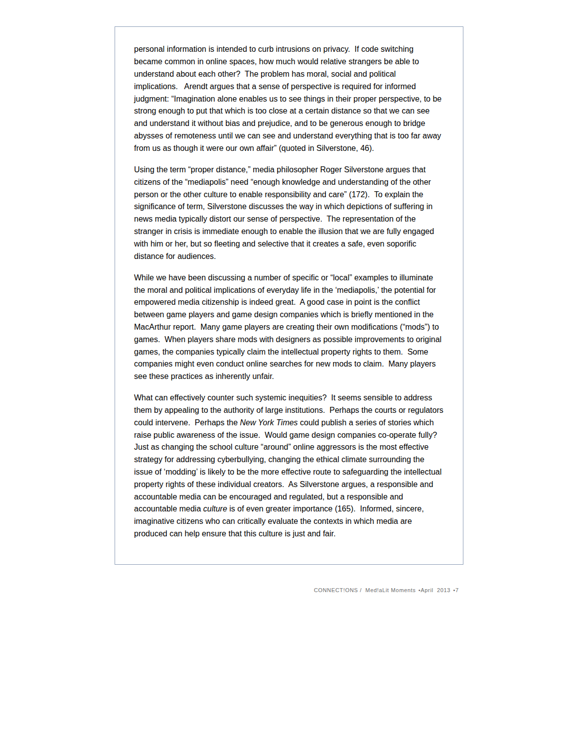personal information is intended to curb intrusions on privacy. If code switching became common in online spaces, how much would relative strangers be able to understand about each other? The problem has moral, social and political implications. Arendt argues that a sense of perspective is required for informed judgment: “Imagination alone enables us to see things in their proper perspective, to be strong enough to put that which is too close at a certain distance so that we can see and understand it without bias and prejudice, and to be generous enough to bridge abysses of remoteness until we can see and understand everything that is too far away from us as though it were our own affair” (quoted in Silverstone, 46).
Using the term “proper distance,” media philosopher Roger Silverstone argues that citizens of the “mediapolis” need “enough knowledge and understanding of the other person or the other culture to enable responsibility and care” (172). To explain the significance of term, Silverstone discusses the way in which depictions of suffering in news media typically distort our sense of perspective. The representation of the stranger in crisis is immediate enough to enable the illusion that we are fully engaged with him or her, but so fleeting and selective that it creates a safe, even soporific distance for audiences.
While we have been discussing a number of specific or “local” examples to illuminate the moral and political implications of everyday life in the ‘mediapolis,’ the potential for empowered media citizenship is indeed great. A good case in point is the conflict between game players and game design companies which is briefly mentioned in the MacArthur report. Many game players are creating their own modifications (“mods”) to games. When players share mods with designers as possible improvements to original games, the companies typically claim the intellectual property rights to them. Some companies might even conduct online searches for new mods to claim. Many players see these practices as inherently unfair.
What can effectively counter such systemic inequities? It seems sensible to address them by appealing to the authority of large institutions. Perhaps the courts or regulators could intervene. Perhaps the New York Times could publish a series of stories which raise public awareness of the issue. Would game design companies co-operate fully? Just as changing the school culture “around” online aggressors is the most effective strategy for addressing cyberbullying, changing the ethical climate surrounding the issue of ‘modding’ is likely to be the more effective route to safeguarding the intellectual property rights of these individual creators. As Silverstone argues, a responsible and accountable media can be encouraged and regulated, but a responsible and accountable media culture is of even greater importance (165). Informed, sincere, imaginative citizens who can critically evaluate the contexts in which media are produced can help ensure that this culture is just and fair.
CONNECT!ONS / Med!aLit Moments•April 2013•7